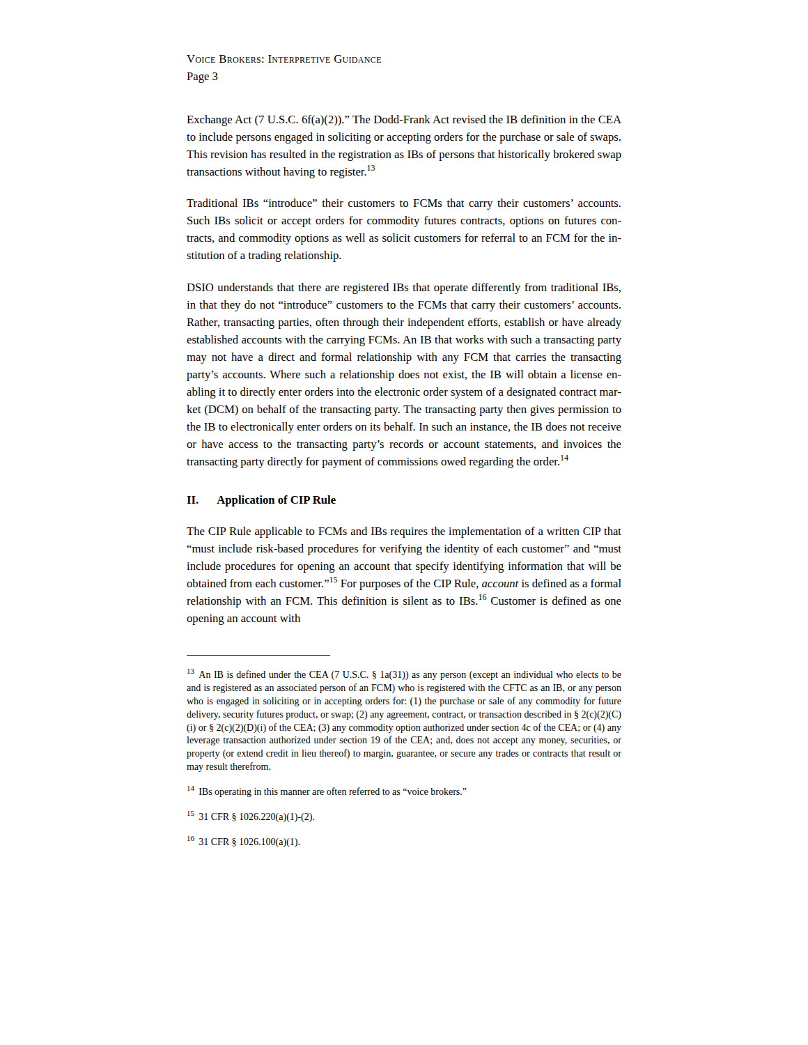Voice Brokers: Interpretive Guidance
Page 3
Exchange Act (7 U.S.C. 6f(a)(2)).” The Dodd-Frank Act revised the IB definition in the CEA to include persons engaged in soliciting or accepting orders for the purchase or sale of swaps. This revision has resulted in the registration as IBs of persons that historically brokered swap transactions without having to register.13
Traditional IBs “introduce” their customers to FCMs that carry their customers’ accounts. Such IBs solicit or accept orders for commodity futures contracts, options on futures contracts, and commodity options as well as solicit customers for referral to an FCM for the institution of a trading relationship.
DSIO understands that there are registered IBs that operate differently from traditional IBs, in that they do not “introduce” customers to the FCMs that carry their customers’ accounts. Rather, transacting parties, often through their independent efforts, establish or have already established accounts with the carrying FCMs. An IB that works with such a transacting party may not have a direct and formal relationship with any FCM that carries the transacting party’s accounts. Where such a relationship does not exist, the IB will obtain a license enabling it to directly enter orders into the electronic order system of a designated contract market (DCM) on behalf of the transacting party. The transacting party then gives permission to the IB to electronically enter orders on its behalf. In such an instance, the IB does not receive or have access to the transacting party’s records or account statements, and invoices the transacting party directly for payment of commissions owed regarding the order.14
II. Application of CIP Rule
The CIP Rule applicable to FCMs and IBs requires the implementation of a written CIP that “must include risk-based procedures for verifying the identity of each customer” and “must include procedures for opening an account that specify identifying information that will be obtained from each customer.”15 For purposes of the CIP Rule, account is defined as a formal relationship with an FCM. This definition is silent as to IBs.16 Customer is defined as one opening an account with
13 An IB is defined under the CEA (7 U.S.C. § 1a(31)) as any person (except an individual who elects to be and is registered as an associated person of an FCM) who is registered with the CFTC as an IB, or any person who is engaged in soliciting or in accepting orders for: (1) the purchase or sale of any commodity for future delivery, security futures product, or swap; (2) any agreement, contract, or transaction described in § 2(c)(2)(C)(i) or § 2(c)(2)(D)(i) of the CEA; (3) any commodity option authorized under section 4c of the CEA; or (4) any leverage transaction authorized under section 19 of the CEA; and, does not accept any money, securities, or property (or extend credit in lieu thereof) to margin, guarantee, or secure any trades or contracts that result or may result therefrom.
14 IBs operating in this manner are often referred to as “voice brokers.”
15 31 CFR § 1026.220(a)(1)-(2).
16 31 CFR § 1026.100(a)(1).